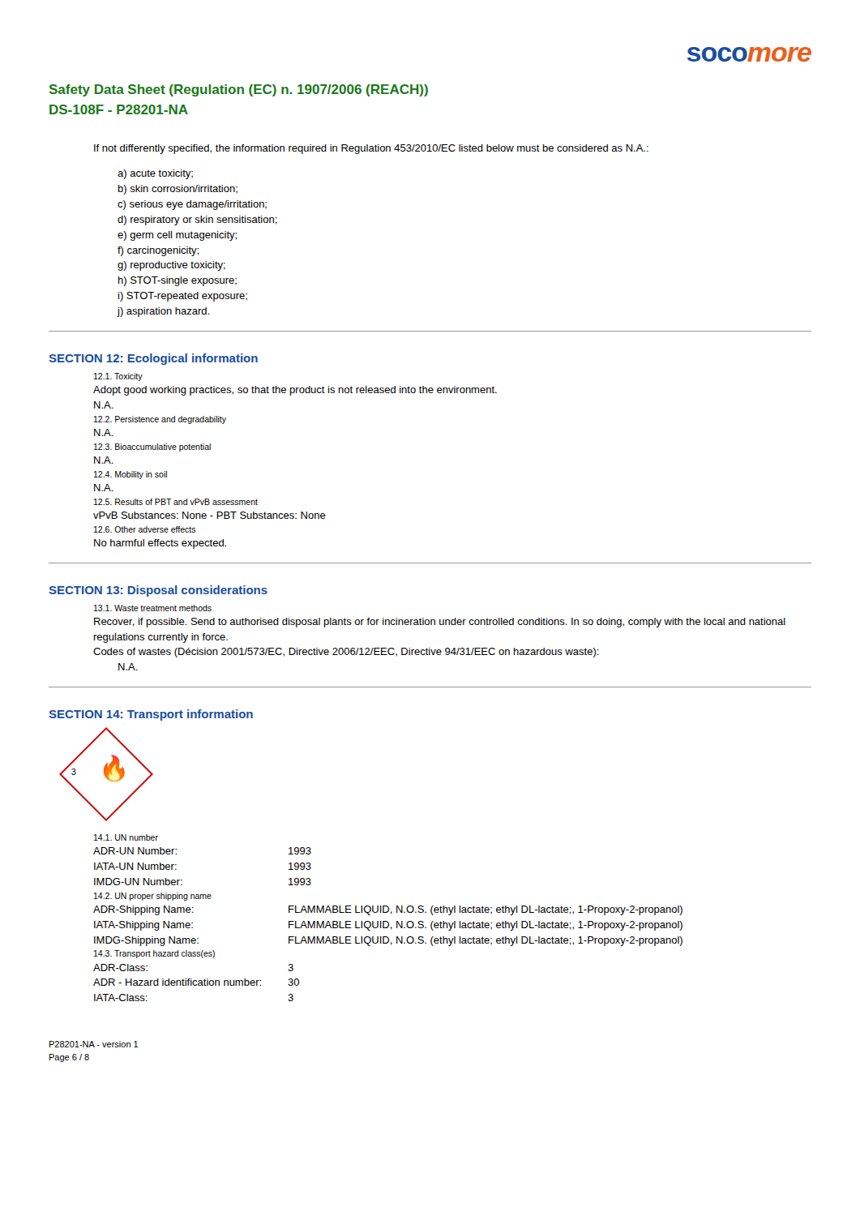soco more
Safety Data Sheet (Regulation (EC) n. 1907/2006 (REACH))
DS-108F - P28201-NA
If not differently specified, the information required in Regulation 453/2010/EC listed below must be considered as N.A.:
a) acute toxicity;
b) skin corrosion/irritation;
c) serious eye damage/irritation;
d) respiratory or skin sensitisation;
e) germ cell mutagenicity;
f) carcinogenicity;
g) reproductive toxicity;
h) STOT-single exposure;
i) STOT-repeated exposure;
j) aspiration hazard.
SECTION 12: Ecological information
12.1. Toxicity
Adopt good working practices, so that the product is not released into the environment.
N.A.
12.2. Persistence and degradability
N.A.
12.3. Bioaccumulative potential
N.A.
12.4. Mobility in soil
N.A.
12.5. Results of PBT and vPvB assessment
vPvB Substances: None - PBT Substances: None
12.6. Other adverse effects
No harmful effects expected.
SECTION 13: Disposal considerations
13.1. Waste treatment methods
Recover, if possible. Send to authorised disposal plants or for incineration under controlled conditions. In so doing, comply with the local and national regulations currently in force.
Codes of wastes (Décision 2001/573/EC, Directive 2006/12/EEC, Directive 94/31/EEC on hazardous waste):
N.A.
SECTION 14: Transport information
🔥 3
14.1. UN number
| ADR-UN Number: | 1993 |
| IATA-UN Number: | 1993 |
| IMDG-UN Number: | 1993 |
14.2. UN proper shipping name
| ADR-Shipping Name: | FLAMMABLE LIQUID, N.O.S. (ethyl lactate; ethyl DL-lactate;, 1-Propoxy-2-propanol) |
| IATA-Shipping Name: | FLAMMABLE LIQUID, N.O.S. (ethyl lactate; ethyl DL-lactate;, 1-Propoxy-2-propanol) |
| IMDG-Shipping Name: | FLAMMABLE LIQUID, N.O.S. (ethyl lactate; ethyl DL-lactate;, 1-Propoxy-2-propanol) |
14.3. Transport hazard class(es)
| ADR-Class: | 3 |
| ADR - Hazard identification number: | 30 |
| IATA-Class: | 3 |
P28201-NA - version 1
Page 6 / 8